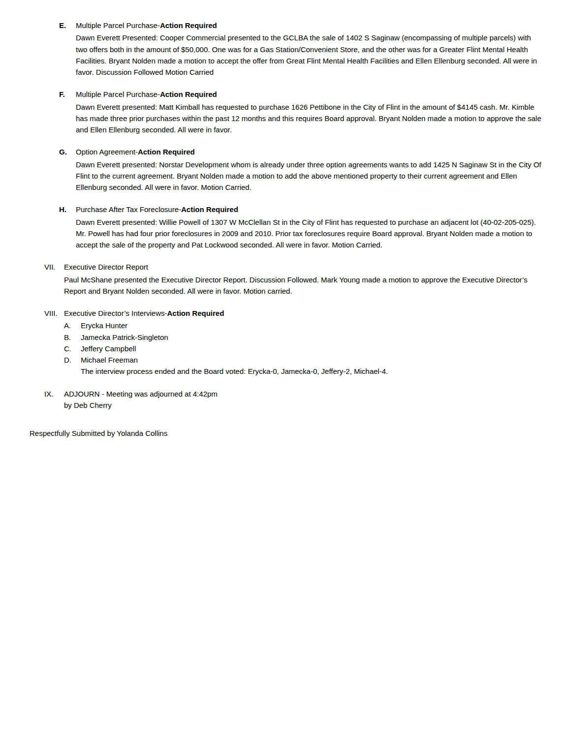E.
Multiple Parcel Purchase-Action Required
Dawn Everett Presented: Cooper Commercial presented to the GCLBA the sale of 1402 S Saginaw (encompassing of multiple parcels) with two offers both in the amount of $50,000. One was for a Gas Station/Convenient Store, and the other was for a Greater Flint Mental Health Facilities. Bryant Nolden made a motion to accept the offer from Great Flint Mental Health Facilities and Ellen Ellenburg seconded. All were in favor. Discussion Followed Motion Carried
F.
Multiple Parcel Purchase-Action Required
Dawn Everett presented: Matt Kimball has requested to purchase 1626 Pettibone in the City of Flint in the amount of $4145 cash. Mr. Kimble has made three prior purchases within the past 12 months and this requires Board approval. Bryant Nolden made a motion to approve the sale and Ellen Ellenburg seconded. All were in favor.
G.
Option Agreement-Action Required
Dawn Everett presented: Norstar Development whom is already under three option agreements wants to add 1425 N Saginaw St in the City Of Flint to the current agreement. Bryant Nolden made a motion to add the above mentioned property to their current agreement and Ellen Ellenburg seconded. All were in favor. Motion Carried.
H.
Purchase After Tax Foreclosure-Action Required
Dawn Everett presented: Willie Powell of 1307 W McClellan St in the City of Flint has requested to purchase an adjacent lot (40-02-205-025). Mr. Powell has had four prior foreclosures in 2009 and 2010. Prior tax foreclosures require Board approval. Bryant Nolden made a motion to accept the sale of the property and Pat Lockwood seconded. All were in favor. Motion Carried.
VII.
Executive Director Report
Paul McShane presented the Executive Director Report. Discussion Followed. Mark Young made a motion to approve the Executive Director’s Report and Bryant Nolden seconded. All were in favor. Motion carried.
VIII.
Executive Director’s Interviews-Action Required
A. Erycka Hunter
B. Jamecka Patrick-Singleton
C. Jeffery Campbell
D. Michael Freeman
The interview process ended and the Board voted: Erycka-0, Jamecka-0, Jeffery-2, Michael-4.
IX. ADJOURN - Meeting was adjourned at 4:42pm
by Deb Cherry
Respectfully Submitted by Yolanda Collins